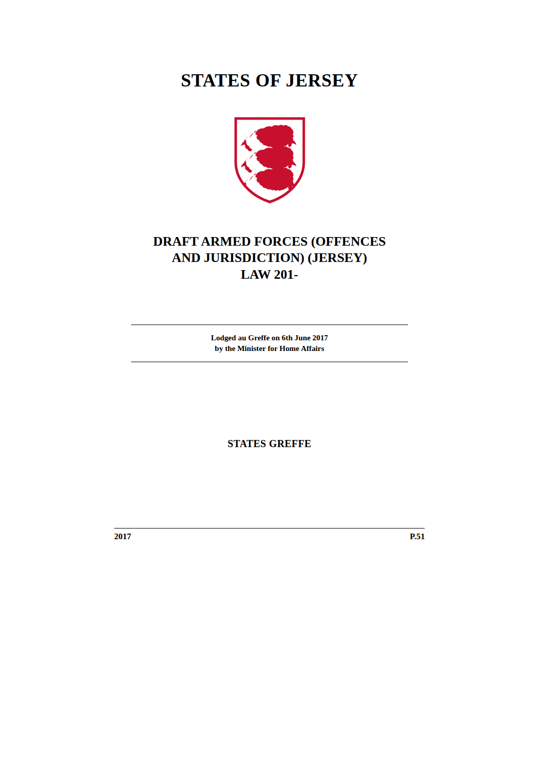STATES OF JERSEY
DRAFT ARMED FORCES (OFFENCES
AND JURISDICTION) (JERSEY)
LAW 201-
Lodged au Greffe on 6th June 2017
by the Minister for Home Affairs
STATES GREFFE
2017 P.51